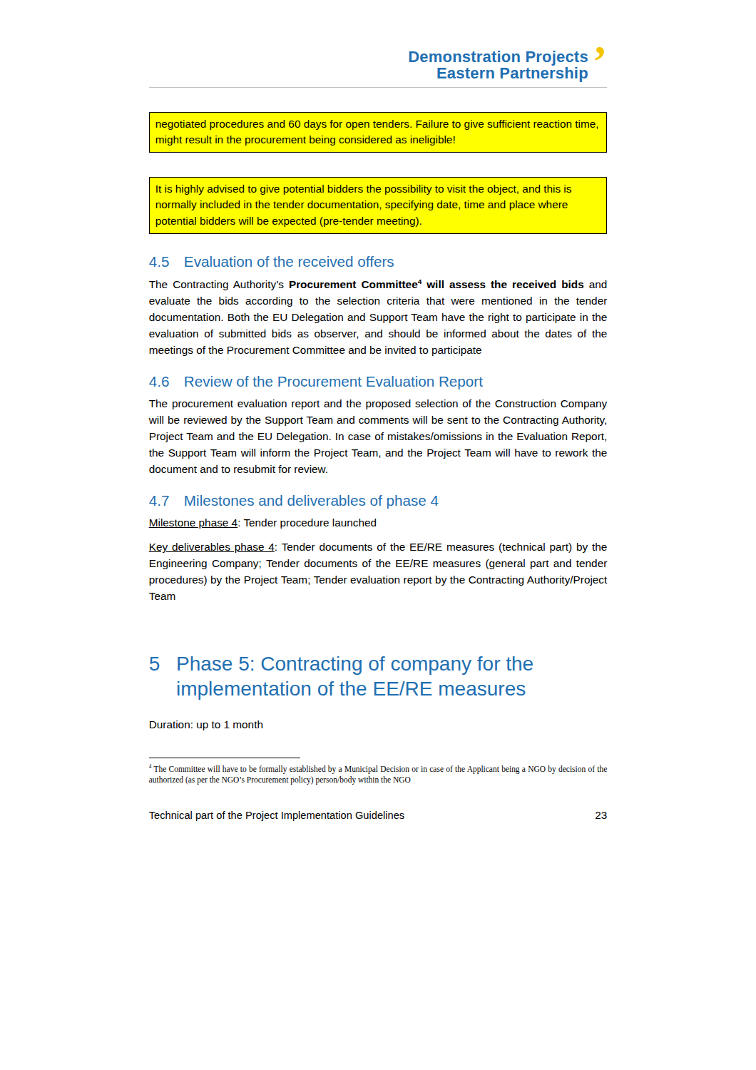Demonstration Projects
Eastern Partnership ’
negotiated procedures and 60 days for open tenders. Failure to give sufficient reaction time, might result in the procurement being considered as ineligible!
It is highly advised to give potential bidders the possibility to visit the object, and this is normally included in the tender documentation, specifying date, time and place where potential bidders will be expected (pre-tender meeting).
4.5 Evaluation of the received offers
The Contracting Authority’s Procurement Committee4 will assess the received bids and evaluate the bids according to the selection criteria that were mentioned in the tender documentation. Both the EU Delegation and Support Team have the right to participate in the evaluation of submitted bids as observer, and should be informed about the dates of the meetings of the Procurement Committee and be invited to participate
4.6 Review of the Procurement Evaluation Report
The procurement evaluation report and the proposed selection of the Construction Company will be reviewed by the Support Team and comments will be sent to the Contracting Authority, Project Team and the EU Delegation. In case of mistakes/omissions in the Evaluation Report, the Support Team will inform the Project Team, and the Project Team will have to rework the document and to resubmit for review.
4.7 Milestones and deliverables of phase 4
Milestone phase 4: Tender procedure launched
Key deliverables phase 4: Tender documents of the EE/RE measures (technical part) by the Engineering Company; Tender documents of the EE/RE measures (general part and tender procedures) by the Project Team; Tender evaluation report by the Contracting Authority/Project Team
5 Phase 5: Contracting of company for the implementation of the EE/RE measures
Duration: up to 1 month
4 The Committee will have to be formally established by a Municipal Decision or in case of the Applicant being a NGO by decision of the authorized (as per the NGO’s Procurement policy) person/body within the NGO
Technical part of the Project Implementation Guidelines 23